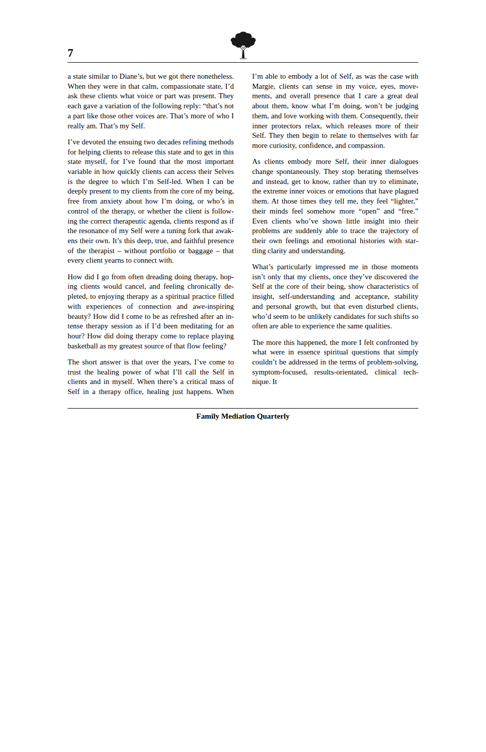7
a state similar to Diane’s, but we got there nonetheless. When they were in that calm, compassionate state, I’d ask these clients what voice or part was present. They each gave a variation of the following reply: “that’s not a part like those other voices are. That’s more of who I really am. That’s my Self.
I’ve devoted the ensuing two decades refining methods for helping clients to release this state and to get in this state myself, for I’ve found that the most important variable in how quickly clients can access their Selves is the degree to which I’m Self-led. When I can be deeply present to my clients from the core of my being, free from anxiety about how I’m doing, or who’s in control of the therapy, or whether the client is following the correct therapeutic agenda, clients respond as if the resonance of my Self were a tuning fork that awakens their own. It’s this deep, true, and faithful presence of the therapist – without portfolio or baggage – that every client yearns to connect with.
How did I go from often dreading doing therapy, hoping clients would cancel, and feeling chronically depleted, to enjoying therapy as a spiritual practice filled with experiences of connection and awe-inspiring beauty? How did I come to be as refreshed after an intense therapy session as if I’d been meditating for an hour? How did doing therapy come to replace playing basketball as my greatest source of that flow feeling?
The short answer is that over the years, I’ve come to trust the healing power of what I’ll call the Self in clients and in myself. When there’s a critical mass of Self in a therapy office, healing just happens. When I’m able to embody a lot of Self, as was the case with Margie, clients can sense in my voice, eyes, movements, and overall presence that I care a great deal about them, know what I’m doing, won’t be judging them, and love working with them. Consequently, their inner protectors relax, which releases more of their Self. They then begin to relate to themselves with far more curiosity, confidence, and compassion.
As clients embody more Self, their inner dialogues change spontaneously. They stop berating themselves and instead, get to know, rather than try to eliminate, the extreme inner voices or emotions that have plagued them. At those times they tell me, they feel “lighter,” their minds feel somehow more “open” and “free.” Even clients who’ve shown little insight into their problems are suddenly able to trace the trajectory of their own feelings and emotional histories with startling clarity and understanding.
What’s particularly impressed me in those moments isn’t only that my clients, once they’ve discovered the Self at the core of their being, show characteristics of insight, self-understanding and acceptance, stability and personal growth, but that even disturbed clients, who’d seem to be unlikely candidates for such shifts so often are able to experience the same qualities.
The more this happened, the more I felt confronted by what were in essence spiritual questions that simply couldn’t be addressed in the terms of problem-solving, symptom-focused, results-orientated, clinical technique. It
Family Mediation Quarterly